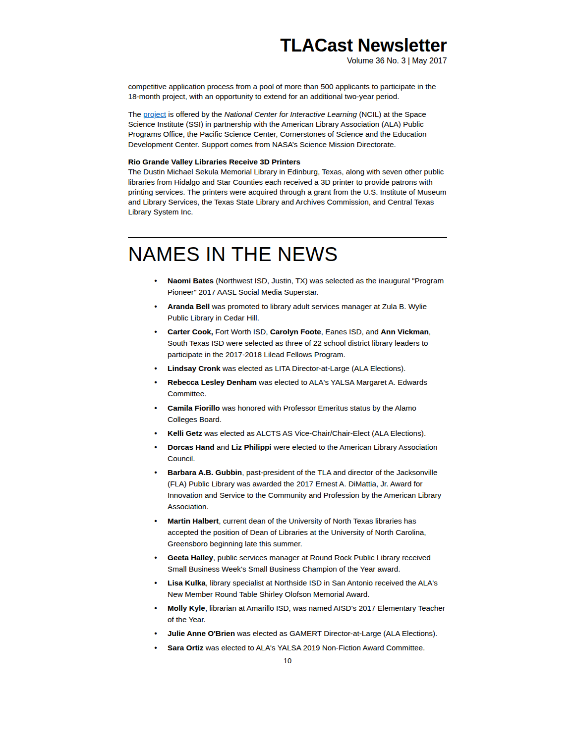TLACast Newsletter
Volume 36 No. 3 | May 2017
competitive application process from a pool of more than 500 applicants to participate in the 18-month project, with an opportunity to extend for an additional two-year period.
The project is offered by the National Center for Interactive Learning (NCIL) at the Space Science Institute (SSI) in partnership with the American Library Association (ALA) Public Programs Office, the Pacific Science Center, Cornerstones of Science and the Education Development Center. Support comes from NASA’s Science Mission Directorate.
Rio Grande Valley Libraries Receive 3D Printers
The Dustin Michael Sekula Memorial Library in Edinburg, Texas, along with seven other public libraries from Hidalgo and Star Counties each received a 3D printer to provide patrons with printing services. The printers were acquired through a grant from the U.S. Institute of Museum and Library Services, the Texas State Library and Archives Commission, and Central Texas Library System Inc.
NAMES IN THE NEWS
Naomi Bates (Northwest ISD, Justin, TX) was selected as the inaugural "Program Pioneer" 2017 AASL Social Media Superstar.
Aranda Bell was promoted to library adult services manager at Zula B. Wylie Public Library in Cedar Hill.
Carter Cook, Fort Worth ISD, Carolyn Foote, Eanes ISD, and Ann Vickman, South Texas ISD were selected as three of 22 school district library leaders to participate in the 2017-2018 Lilead Fellows Program.
Lindsay Cronk was elected as LITA Director-at-Large (ALA Elections).
Rebecca Lesley Denham was elected to ALA's YALSA Margaret A. Edwards Committee.
Camila Fiorillo was honored with Professor Emeritus status by the Alamo Colleges Board.
Kelli Getz was elected as ALCTS AS Vice-Chair/Chair-Elect (ALA Elections).
Dorcas Hand and Liz Philippi were elected to the American Library Association Council.
Barbara A.B. Gubbin, past-president of the TLA and director of the Jacksonville (FLA) Public Library was awarded the 2017 Ernest A. DiMattia, Jr. Award for Innovation and Service to the Community and Profession by the American Library Association.
Martin Halbert, current dean of the University of North Texas libraries has accepted the position of Dean of Libraries at the University of North Carolina, Greensboro beginning late this summer.
Geeta Halley, public services manager at Round Rock Public Library received Small Business Week's Small Business Champion of the Year award.
Lisa Kulka, library specialist at Northside ISD in San Antonio received the ALA's New Member Round Table Shirley Olofson Memorial Award.
Molly Kyle, librarian at Amarillo ISD, was named AISD's 2017 Elementary Teacher of the Year.
Julie Anne O'Brien was elected as GAMERT Director-at-Large (ALA Elections).
Sara Ortiz was elected to ALA's YALSA 2019 Non-Fiction Award Committee.
10